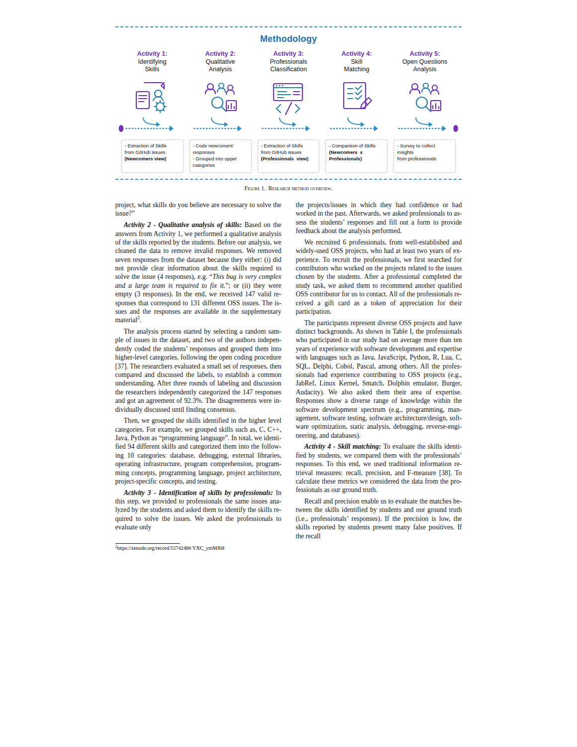Methodology
Activity 1:Identifying
Skills
- Extraction of Skills
from GitHub issues
(Newcomers view)
Activity 2:Qualitative
Analysis
- Code newcomers'
responses
- Grouped into upper
categories
Activity 3:Professionals
Classification
- Extraction of Skills
from GitHub issues
(Professionals view)
Activity 4:Skill
Matching
- Comparison of Skills
(Newcomers x
Professionals)
Activity 5:Open Questions
Analysis
- Survey to collect
insights
from professionals
Figure 1. Research method overview.
project, what skills do you believe are necessary to solve the issue?”
Activity 2 - Qualitative analysis of skills: Based on the answers from Activity 1, we performed a qualitative analysis of the skills reported by the students. Before our analysis, we cleaned the data to remove invalid responses. We removed seven responses from the dataset because they either: (i) did not provide clear information about the skills required to solve the issue (4 responses), e.g. “This bug is very complex and a large team is required to fix it.”; or (ii) they were empty (3 responses). In the end, we received 147 valid responses that correspond to 131 different OSS issues. The issues and the responses are available in the supplementary material2.
The analysis process started by selecting a random sample of issues in the dataset, and two of the authors independently coded the students’ responses and grouped them into higher-level categories, following the open coding procedure [37]. The researchers evaluated a small set of responses, then compared and discussed the labels, to establish a common understanding. After three rounds of labeling and discussion the researchers independently categorized the 147 responses and got an agreement of 92.3%. The disagreements were individually discussed until finding consensus.
Then, we grouped the skills identified in the higher level categories. For example, we grouped skills such as, C, C++, Java, Python as “programming language”. In total, we identified 94 different skills and categorized them into the following 10 categories: database, debugging, external libraries, operating infrastructure, program comprehension, programming concepts, programming language, project architecture, project-specific concepts, and testing.
Activity 3 - Identification of skills by professionals: In this step, we provided to professionals the same issues analyzed by the students and asked them to identify the skills required to solve the issues. We asked the professionals to evaluate only
the projects/issues in which they had confidence or had worked in the past. Afterwards, we asked professionals to assess the students’ responses and fill out a form to provide feedback about the analysis performed.
We recruited 6 professionals, from well-established and widely-used OSS projects, who had at least two years of experience. To recruit the professionals, we first searched for contributors who worked on the projects related to the issues chosen by the students. After a professional completed the study task, we asked them to recommend another qualified OSS contributor for us to contact. All of the professionals received a gift card as a token of appreciation for their participation.
The participants represent diverse OSS projects and have distinct backgrounds. As shown in Table I, the professionals who participated in our study had on average more than ten years of experience with software development and expertise with languages such as Java, JavaScript, Python, R, Lua, C, SQL, Delphi, Cobol, Pascal, among others. All the professionals had experience contributing to OSS projects (e.g., JabRef, Linux Kernel, Smatch, Dolphin emulator, Burger, Audacity). We also asked them their area of expertise. Responses show a diverse range of knowledge within the software development spectrum (e.g., programming, management, software testing, software architecture/design, software optimization, static analysis, debugging, reverse-engineering, and databases).
Activity 4 - Skill matching: To evaluate the skills identified by students, we compared them with the professionals’ responses. To this end, we used traditional information retrieval measures: recall, precision, and F-measure [38]. To calculate these metrics we considered the data from the professionals as our ground truth.
Recall and precision enable us to evaluate the matches between the skills identified by students and our ground truth (i.e., professionals’ responses). If the precision is low, the skills reported by students present many false positives. If the recall
2https://zenodo.org/record/5574248#.YXC_ytnMJb8